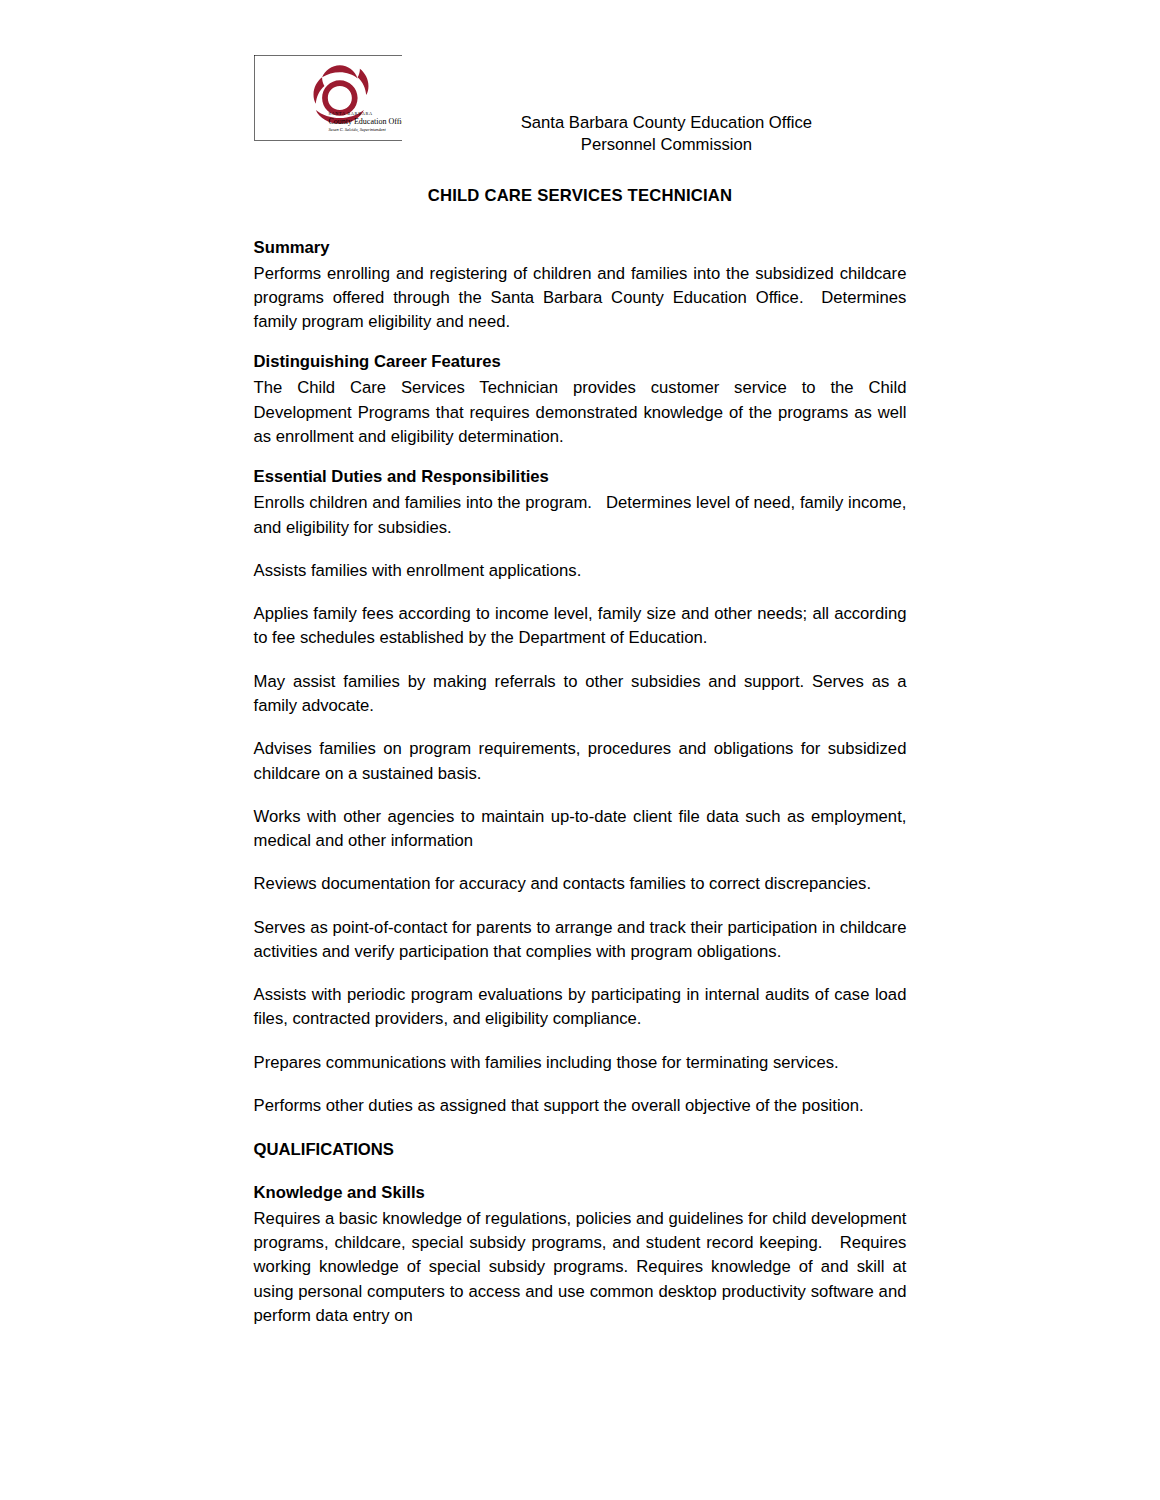SANTA BARBARA County Education Office Susan C. Salcido, Superintendent
Santa Barbara County Education Office
Personnel Commission
CHILD CARE SERVICES TECHNICIAN
Summary
Performs enrolling and registering of children and families into the subsidized childcare programs offered through the Santa Barbara County Education Office. Determines family program eligibility and need.
Distinguishing Career Features
The Child Care Services Technician provides customer service to the Child Development Programs that requires demonstrated knowledge of the programs as well as enrollment and eligibility determination.
Essential Duties and Responsibilities
Enrolls children and families into the program. Determines level of need, family income, and eligibility for subsidies.
Assists families with enrollment applications.
Applies family fees according to income level, family size and other needs; all according to fee schedules established by the Department of Education.
May assist families by making referrals to other subsidies and support. Serves as a family advocate.
Advises families on program requirements, procedures and obligations for subsidized childcare on a sustained basis.
Works with other agencies to maintain up-to-date client file data such as employment, medical and other information
Reviews documentation for accuracy and contacts families to correct discrepancies.
Serves as point-of-contact for parents to arrange and track their participation in childcare activities and verify participation that complies with program obligations.
Assists with periodic program evaluations by participating in internal audits of case load files, contracted providers, and eligibility compliance.
Prepares communications with families including those for terminating services.
Performs other duties as assigned that support the overall objective of the position.
Qualifications
Knowledge and Skills
Requires a basic knowledge of regulations, policies and guidelines for child development programs, childcare, special subsidy programs, and student record keeping. Requires working knowledge of special subsidy programs. Requires knowledge of and skill at using personal computers to access and use common desktop productivity software and perform data entry on